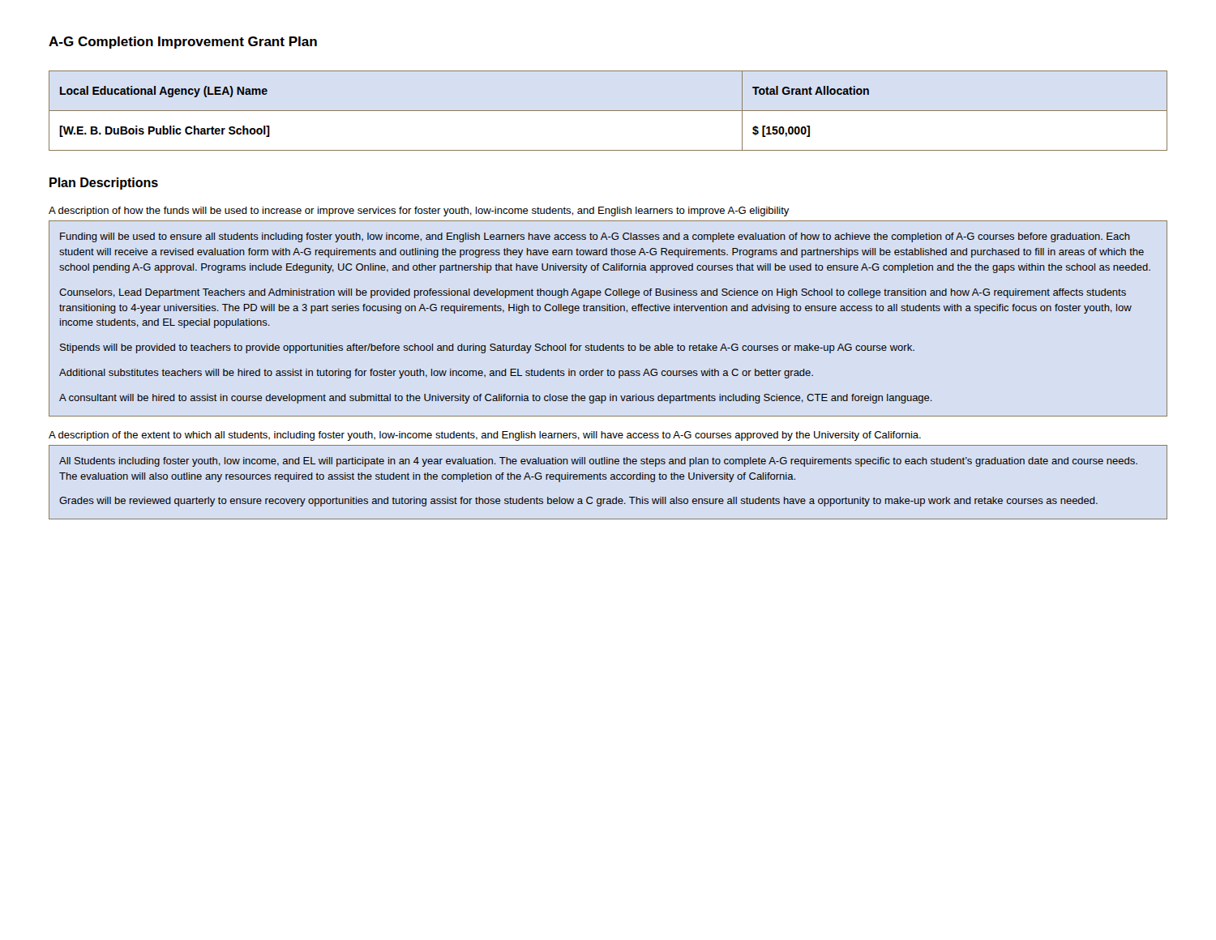A-G Completion Improvement Grant Plan
| Local Educational Agency (LEA) Name | Total Grant Allocation |
| --- | --- |
| [ W.E. B. DuBois Public Charter School] | $ [150,000] |
Plan Descriptions
A description of how the funds will be used to increase or improve services for foster youth, low-income students, and English learners to improve A-G eligibility
Funding will be used to ensure all students including foster youth, low income, and English Learners have access to A-G Classes and a complete evaluation of how to achieve the completion of A-G courses before graduation. Each student will receive a revised evaluation form with A-G requirements and outlining the progress they have earn toward those A-G Requirements. Programs and partnerships will be established and purchased to fill in areas of which the school pending A-G approval. Programs include Edegunity, UC Online, and other partnership that have University of California approved courses that will be used to ensure A-G completion and the the gaps within the school as needed.
Counselors, Lead Department Teachers and Administration will be provided professional development though Agape College of Business and Science on High School to college transition and how A-G requirement affects students transitioning to 4-year universities. The PD will be a 3 part series focusing on A-G requirements, High to College transition, effective intervention and advising to ensure access to all students with a specific focus on foster youth, low income students, and EL special populations.
Stipends will be provided to teachers to provide opportunities after/before school and during Saturday School for students to be able to retake A-G courses or make-up AG course work.
Additional substitutes teachers will be hired to assist in tutoring for foster youth, low income, and EL students in order to pass AG courses with a C or better grade.
A consultant will be hired to assist in course development and submittal to the University of California to close the gap in various departments including Science, CTE and foreign language.
A description of the extent to which all students, including foster youth, low-income students, and English learners, will have access to A-G courses approved by the University of California.
All Students including foster youth, low income, and EL will participate in an 4 year evaluation. The evaluation will outline the steps and plan to complete A-G requirements specific to each student’s graduation date and course needs. The evaluation will also outline any resources required to assist the student in the completion of the A-G requirements according to the University of California.
Grades will be reviewed quarterly to ensure recovery opportunities and tutoring assist for those students below a C grade. This will also ensure all students have a opportunity to make-up work and retake courses as needed.